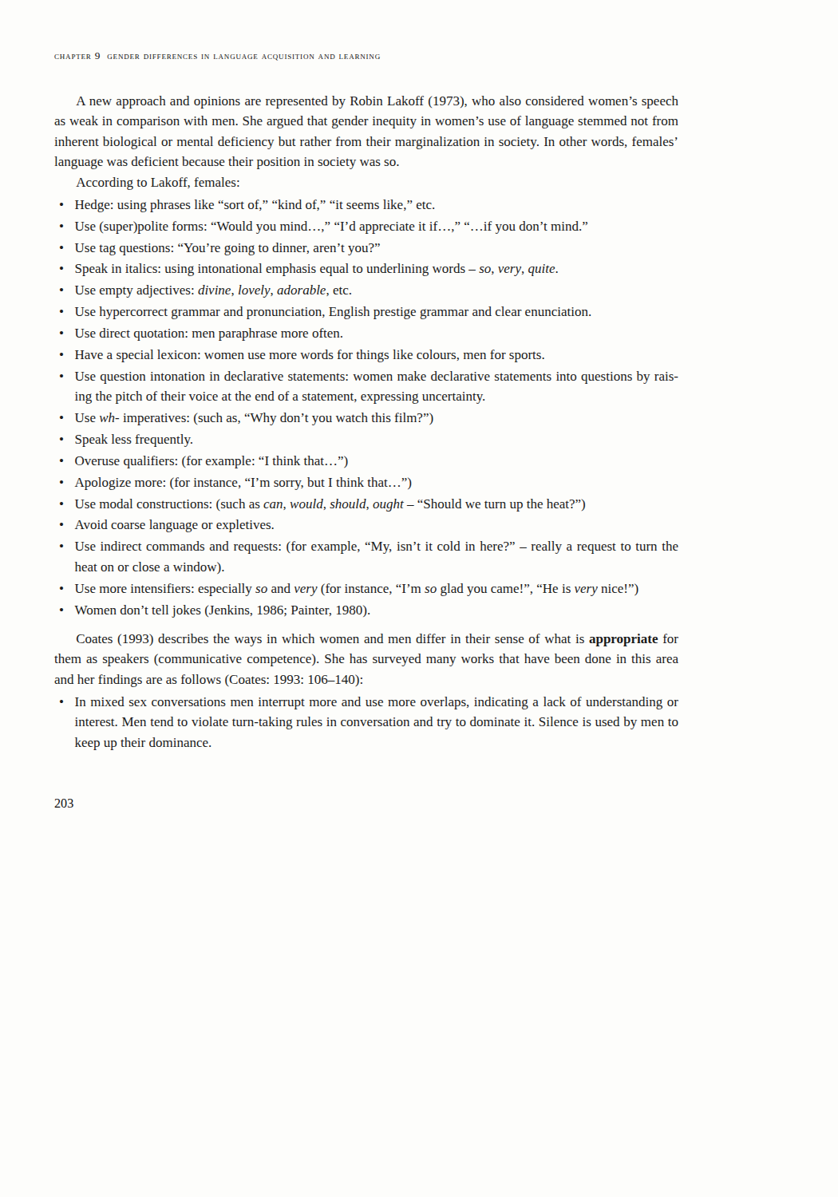Chapter 9 Gender differences in language acquisition and learning
A new approach and opinions are represented by Robin Lakoff (1973), who also considered women’s speech as weak in comparison with men. She argued that gender inequity in women’s use of language stemmed not from inherent biological or mental deficiency but rather from their marginalization in society. In other words, females’ language was deficient because their position in society was so.
According to Lakoff, females:
Hedge: using phrases like “sort of,” “kind of,” “it seems like,” etc.
Use (super)polite forms: “Would you mind…,” “I’d appreciate it if…,” “…if you don’t mind.”
Use tag questions: “You’re going to dinner, aren’t you?”
Speak in italics: using intonational emphasis equal to underlining words – so, very, quite.
Use empty adjectives: divine, lovely, adorable, etc.
Use hypercorrect grammar and pronunciation, English prestige grammar and clear enunciation.
Use direct quotation: men paraphrase more often.
Have a special lexicon: women use more words for things like colours, men for sports.
Use question intonation in declarative statements: women make declarative statements into questions by raising the pitch of their voice at the end of a statement, expressing uncertainty.
Use wh- imperatives: (such as, “Why don’t you watch this film?”)
Speak less frequently.
Overuse qualifiers: (for example: “I think that…”)
Apologize more: (for instance, “I’m sorry, but I think that…”)
Use modal constructions: (such as can, would, should, ought – “Should we turn up the heat?”)
Avoid coarse language or expletives.
Use indirect commands and requests: (for example, “My, isn’t it cold in here?” – really a request to turn the heat on or close a window).
Use more intensifiers: especially so and very (for instance, “I’m so glad you came!”, “He is very nice!”)
Women don’t tell jokes (Jenkins, 1986; Painter, 1980).
Coates (1993) describes the ways in which women and men differ in their sense of what is appropriate for them as speakers (communicative competence). She has surveyed many works that have been done in this area and her findings are as follows (Coates: 1993: 106–140):
In mixed sex conversations men interrupt more and use more overlaps, indicating a lack of understanding or interest. Men tend to violate turn-taking rules in conversation and try to dominate it. Silence is used by men to keep up their dominance.
203